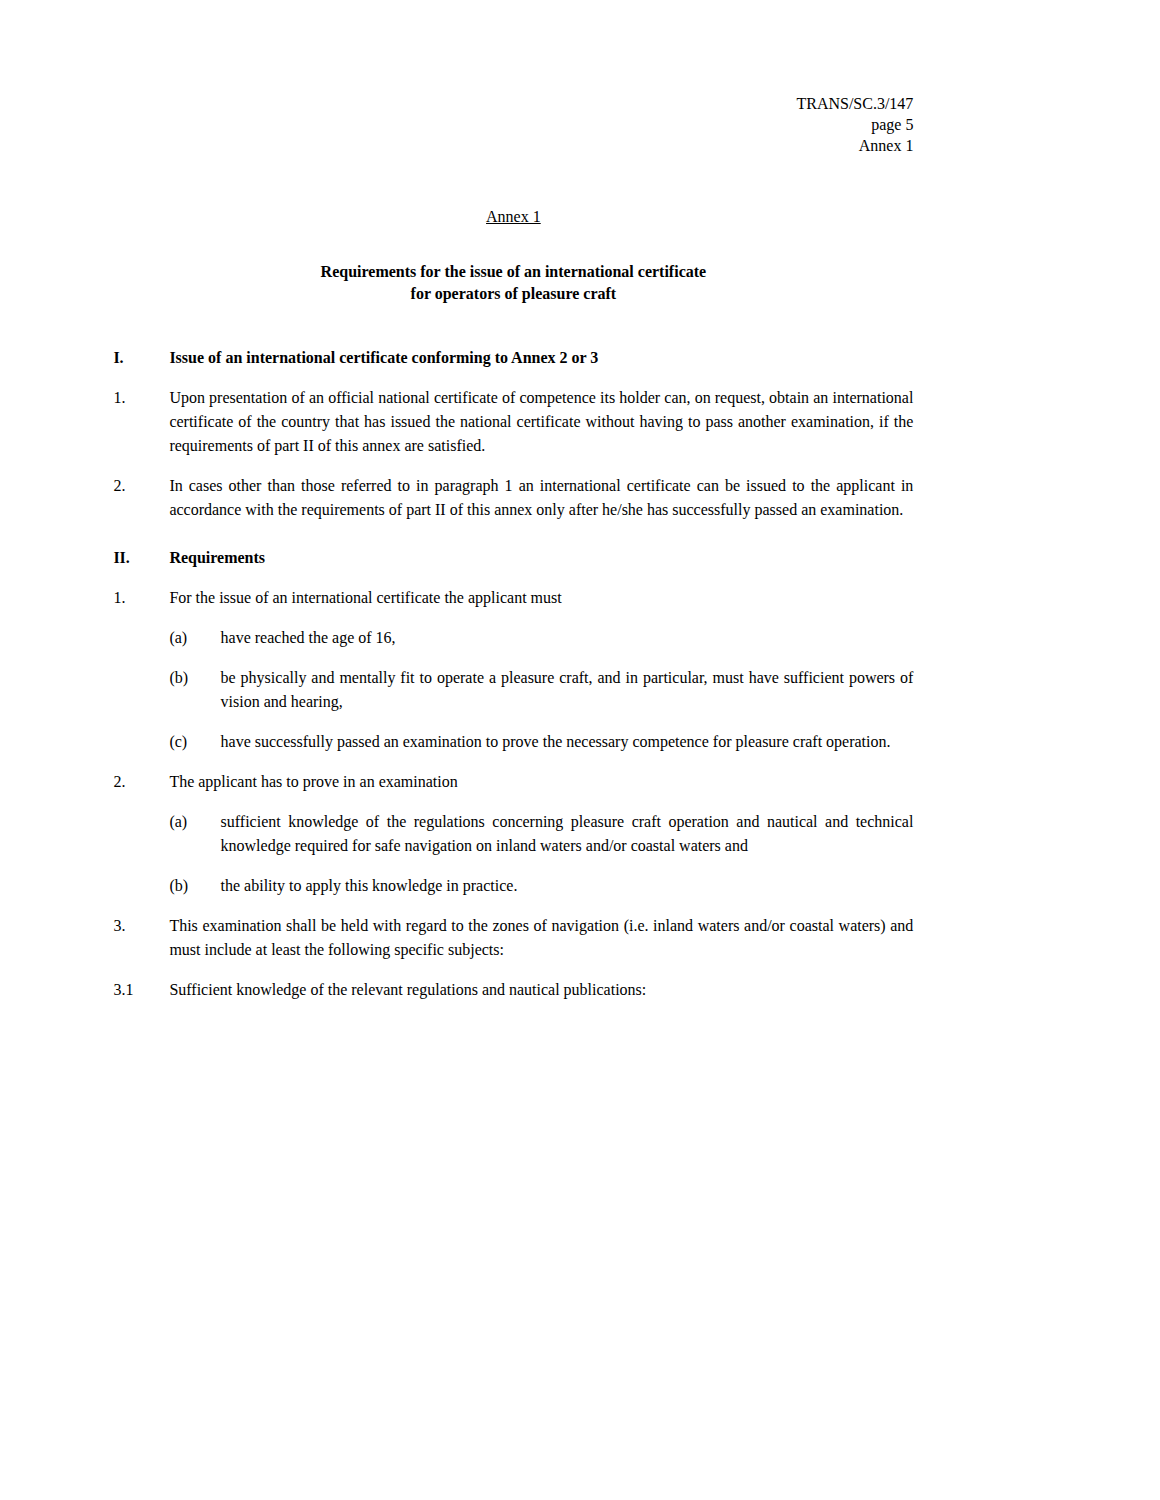TRANS/SC.3/147
page 5
Annex 1
Annex 1
Requirements for the issue of an international certificate
for operators of pleasure craft
I. Issue of an international certificate conforming to Annex 2 or 3
1. Upon presentation of an official national certificate of competence its holder can, on request, obtain an international certificate of the country that has issued the national certificate without having to pass another examination, if the requirements of part II of this annex are satisfied.
2. In cases other than those referred to in paragraph 1 an international certificate can be issued to the applicant in accordance with the requirements of part II of this annex only after he/she has successfully passed an examination.
II. Requirements
1. For the issue of an international certificate the applicant must
(a) have reached the age of 16,
(b) be physically and mentally fit to operate a pleasure craft, and in particular, must have sufficient powers of vision and hearing,
(c) have successfully passed an examination to prove the necessary competence for pleasure craft operation.
2. The applicant has to prove in an examination
(a) sufficient knowledge of the regulations concerning pleasure craft operation and nautical and technical knowledge required for safe navigation on inland waters and/or coastal waters and
(b) the ability to apply this knowledge in practice.
3. This examination shall be held with regard to the zones of navigation (i.e. inland waters and/or coastal waters) and must include at least the following specific subjects:
3.1 Sufficient knowledge of the relevant regulations and nautical publications: